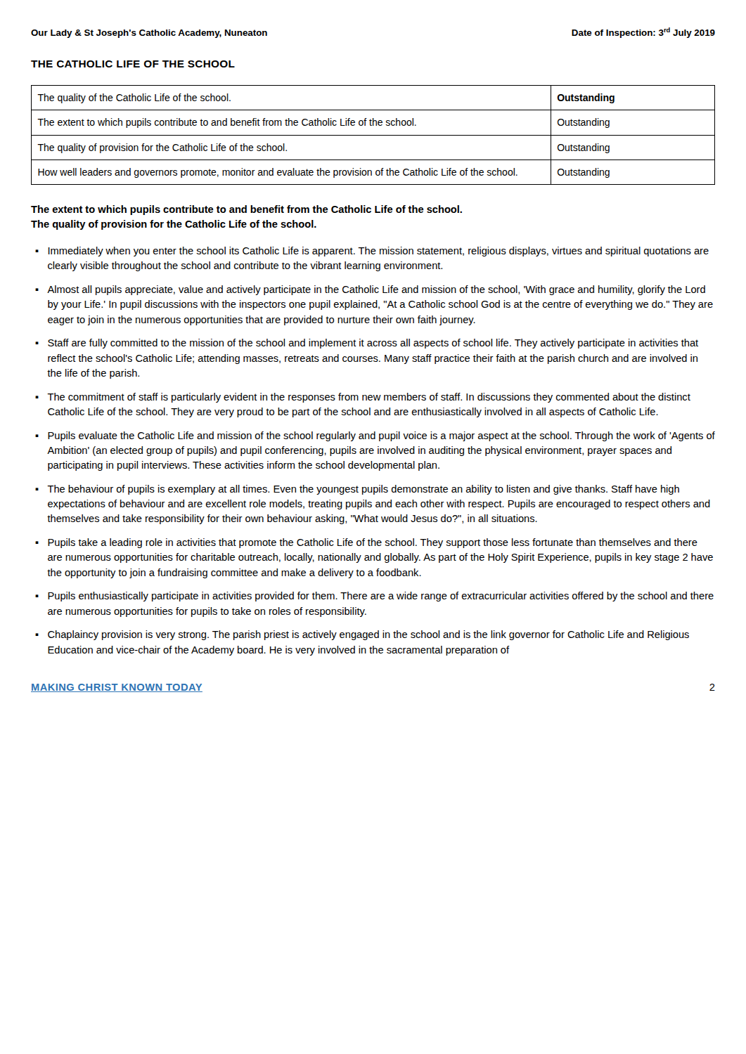Our Lady & St Joseph's Catholic Academy, Nuneaton Date of Inspection: 3rd July 2019
THE CATHOLIC LIFE OF THE SCHOOL
| The quality of the Catholic Life of the school. | Outstanding |
| The extent to which pupils contribute to and benefit from the Catholic Life of the school. | Outstanding |
| The quality of provision for the Catholic Life of the school. | Outstanding |
| How well leaders and governors promote, monitor and evaluate the provision of the Catholic Life of the school. | Outstanding |
The extent to which pupils contribute to and benefit from the Catholic Life of the school.
The quality of provision for the Catholic Life of the school.
Immediately when you enter the school its Catholic Life is apparent. The mission statement, religious displays, virtues and spiritual quotations are clearly visible throughout the school and contribute to the vibrant learning environment.
Almost all pupils appreciate, value and actively participate in the Catholic Life and mission of the school, 'With grace and humility, glorify the Lord by your Life.' In pupil discussions with the inspectors one pupil explained, "At a Catholic school God is at the centre of everything we do." They are eager to join in the numerous opportunities that are provided to nurture their own faith journey.
Staff are fully committed to the mission of the school and implement it across all aspects of school life. They actively participate in activities that reflect the school's Catholic Life; attending masses, retreats and courses. Many staff practice their faith at the parish church and are involved in the life of the parish.
The commitment of staff is particularly evident in the responses from new members of staff. In discussions they commented about the distinct Catholic Life of the school. They are very proud to be part of the school and are enthusiastically involved in all aspects of Catholic Life.
Pupils evaluate the Catholic Life and mission of the school regularly and pupil voice is a major aspect at the school. Through the work of 'Agents of Ambition' (an elected group of pupils) and pupil conferencing, pupils are involved in auditing the physical environment, prayer spaces and participating in pupil interviews. These activities inform the school developmental plan.
The behaviour of pupils is exemplary at all times. Even the youngest pupils demonstrate an ability to listen and give thanks. Staff have high expectations of behaviour and are excellent role models, treating pupils and each other with respect. Pupils are encouraged to respect others and themselves and take responsibility for their own behaviour asking, "What would Jesus do?", in all situations.
Pupils take a leading role in activities that promote the Catholic Life of the school. They support those less fortunate than themselves and there are numerous opportunities for charitable outreach, locally, nationally and globally. As part of the Holy Spirit Experience, pupils in key stage 2 have the opportunity to join a fundraising committee and make a delivery to a foodbank.
Pupils enthusiastically participate in activities provided for them. There are a wide range of extracurricular activities offered by the school and there are numerous opportunities for pupils to take on roles of responsibility.
Chaplaincy provision is very strong. The parish priest is actively engaged in the school and is the link governor for Catholic Life and Religious Education and vice-chair of the Academy board. He is very involved in the sacramental preparation of
MAKING CHRIST KNOWN TODAY 2